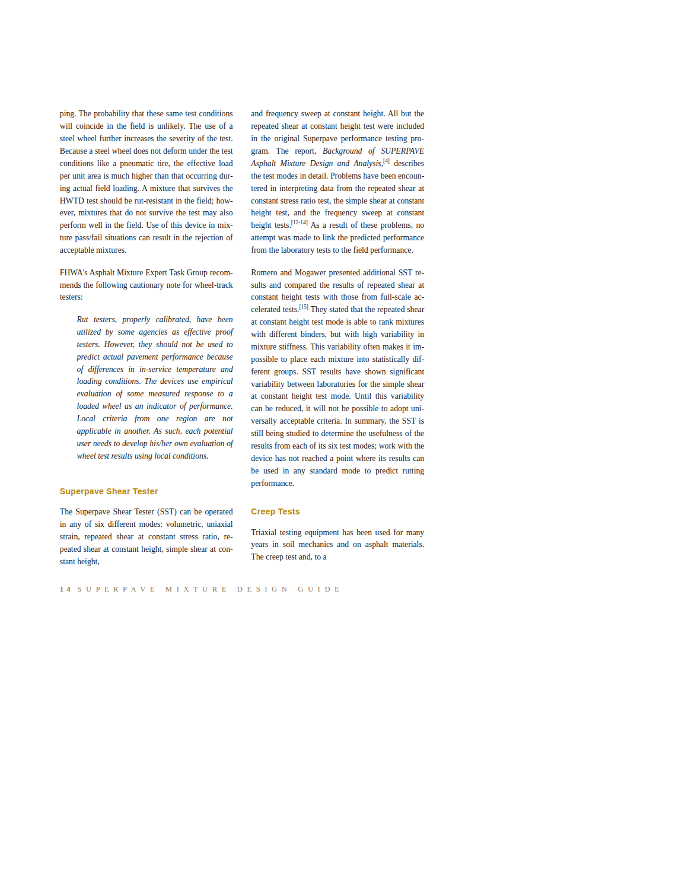ping. The probability that these same test conditions will coincide in the field is unlikely. The use of a steel wheel further increases the severity of the test. Because a steel wheel does not deform under the test conditions like a pneumatic tire, the effective load per unit area is much higher than that occurring during actual field loading. A mixture that survives the HWTD test should be rut-resistant in the field; however, mixtures that do not survive the test may also perform well in the field. Use of this device in mixture pass/fail situations can result in the rejection of acceptable mixtures.
FHWA's Asphalt Mixture Expert Task Group recommends the following cautionary note for wheel-track testers:
Rut testers, properly calibrated, have been utilized by some agencies as effective proof testers. However, they should not be used to predict actual pavement performance because of differences in in-service temperature and loading conditions. The devices use empirical evaluation of some measured response to a loaded wheel as an indicator of performance. Local criteria from one region are not applicable in another. As such, each potential user needs to develop his/her own evaluation of wheel test results using local conditions.
Superpave Shear Tester
The Superpave Shear Tester (SST) can be operated in any of six different modes: volumetric, uniaxial strain, repeated shear at constant stress ratio, repeated shear at constant height, simple shear at constant height,
and frequency sweep at constant height. All but the repeated shear at constant height test were included in the original Superpave performance testing program. The report, Background of SUPERPAVE Asphalt Mixture Design and Analysis,[4] describes the test modes in detail. Problems have been encountered in interpreting data from the repeated shear at constant stress ratio test, the simple shear at constant height test, and the frequency sweep at constant height tests.[12-14] As a result of these problems, no attempt was made to link the predicted performance from the laboratory tests to the field performance.
Romero and Mogawer presented additional SST results and compared the results of repeated shear at constant height tests with those from full-scale accelerated tests.[15] They stated that the repeated shear at constant height test mode is able to rank mixtures with different binders, but with high variability in mixture stiffness. This variability often makes it impossible to place each mixture into statistically different groups. SST results have shown significant variability between laboratories for the simple shear at constant height test mode. Until this variability can be reduced, it will not be possible to adopt universally acceptable criteria. In summary, the SST is still being studied to determine the usefulness of the results from each of its six test modes; work with the device has not reached a point where its results can be used in any standard mode to predict rutting performance.
Creep Tests
Triaxial testing equipment has been used for many years in soil mechanics and on asphalt materials. The creep test and, to a
1 4 S U P E R P A V E M I X T U R E D E S I G N G U I D E